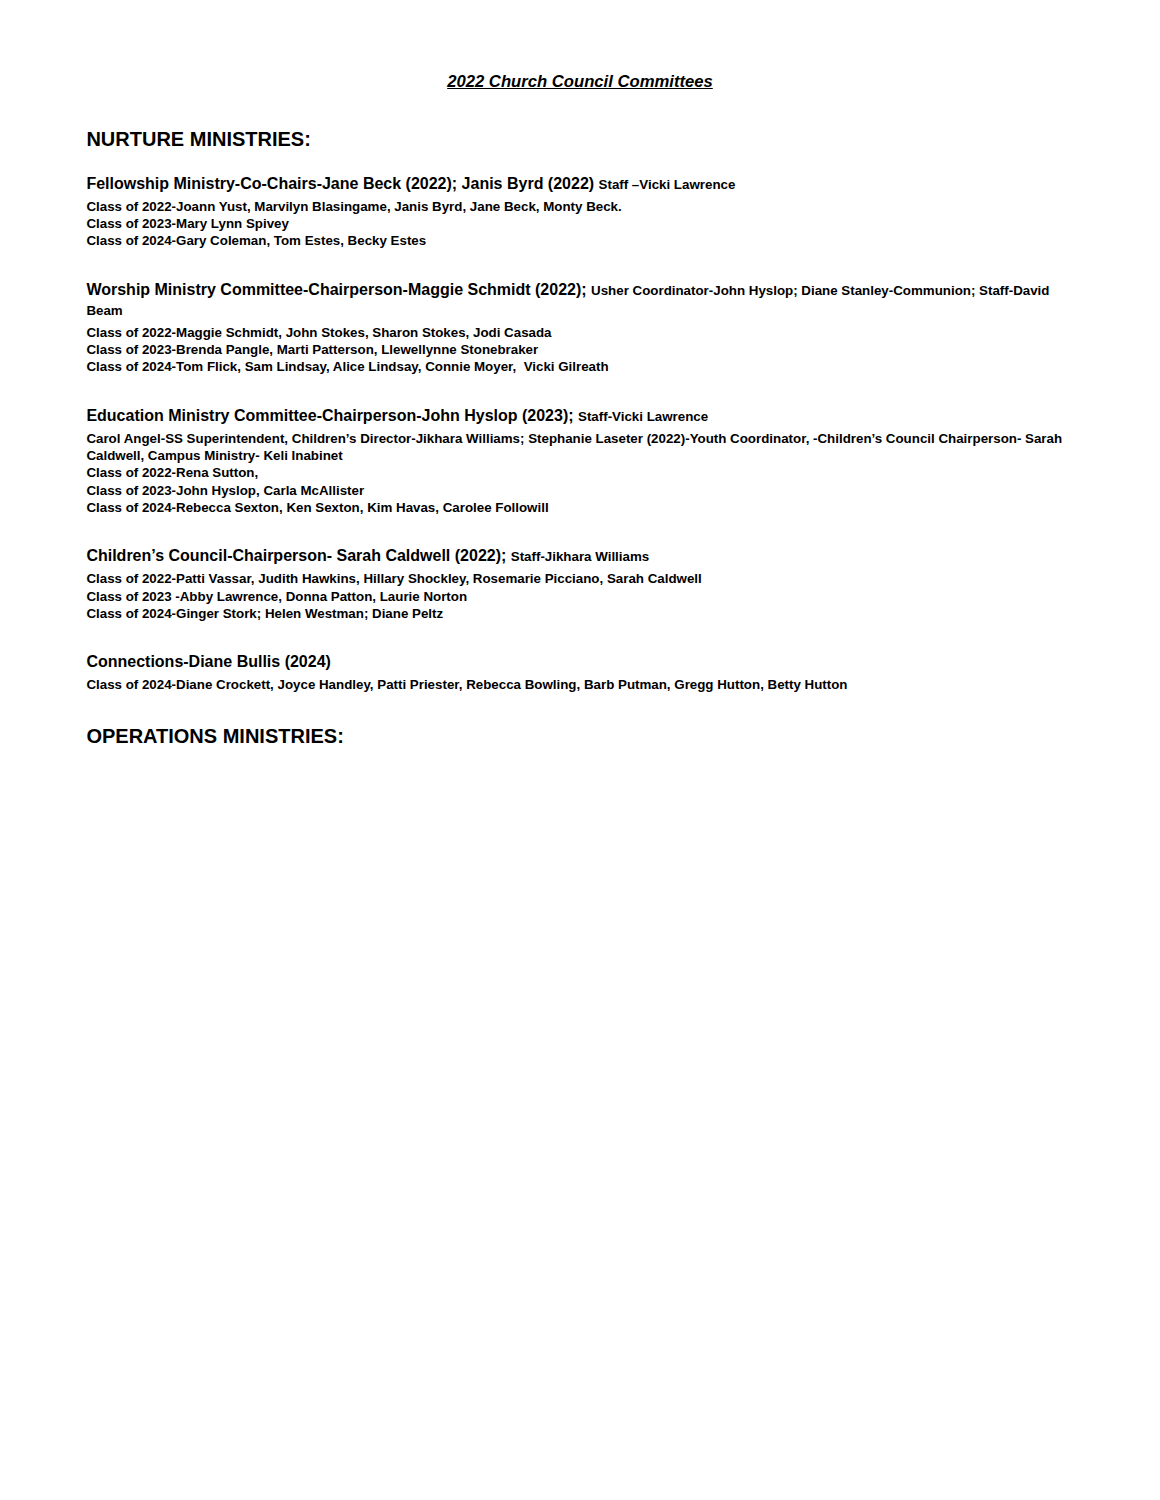2022 Church Council Committees
NURTURE MINISTRIES:
Fellowship Ministry-Co-Chairs-Jane Beck (2022); Janis Byrd (2022) Staff –Vicki Lawrence
Class of 2022-Joann Yust, Marvilyn Blasingame, Janis Byrd, Jane Beck, Monty Beck.
Class of 2023-Mary Lynn Spivey
Class of 2024-Gary Coleman, Tom Estes, Becky Estes
Worship Ministry Committee-Chairperson-Maggie Schmidt (2022); Usher Coordinator-John Hyslop; Diane Stanley-Communion; Staff-David Beam
Class of 2022-Maggie Schmidt, John Stokes, Sharon Stokes, Jodi Casada
Class of 2023-Brenda Pangle, Marti Patterson, Llewellynne Stonebraker
Class of 2024-Tom Flick, Sam Lindsay, Alice Lindsay, Connie Moyer, Vicki Gilreath
Education Ministry Committee-Chairperson-John Hyslop (2023); Staff-Vicki Lawrence
Carol Angel-SS Superintendent, Children’s Director-Jikhara Williams; Stephanie Laseter (2022)-Youth Coordinator, -Children’s Council Chairperson- Sarah Caldwell, Campus Ministry- Keli Inabinet
Class of 2022-Rena Sutton,
Class of 2023-John Hyslop, Carla McAllister
Class of 2024-Rebecca Sexton, Ken Sexton, Kim Havas, Carolee Followill
Children’s Council-Chairperson- Sarah Caldwell (2022); Staff-Jikhara Williams
Class of 2022-Patti Vassar, Judith Hawkins, Hillary Shockley, Rosemarie Picciano, Sarah Caldwell
Class of 2023 -Abby Lawrence, Donna Patton, Laurie Norton
Class of 2024-Ginger Stork; Helen Westman; Diane Peltz
Connections-Diane Bullis (2024)
Class of 2024-Diane Crockett, Joyce Handley, Patti Priester, Rebecca Bowling, Barb Putman, Gregg Hutton, Betty Hutton
OPERATIONS MINISTRIES: